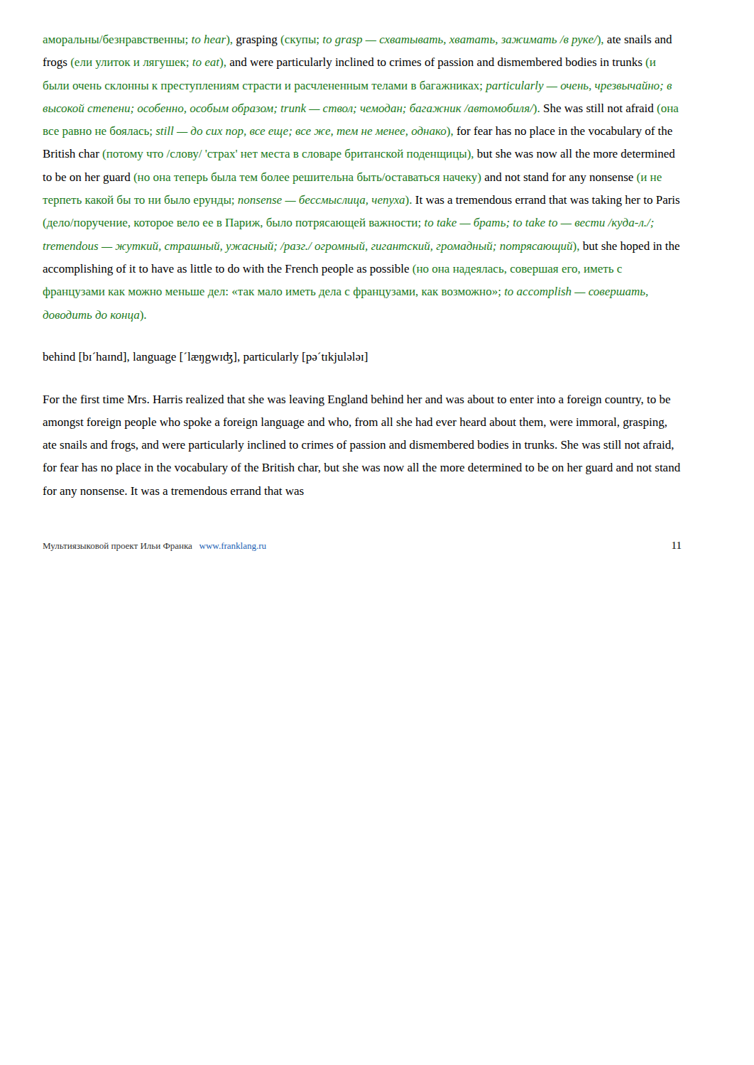аморальны/безнравственны; to hear), grasping (скупы; to grasp — схватывать, хватать, зажимать /в руке/), ate snails and frogs (ели улиток и лягушек; to eat), and were particularly inclined to crimes of passion and dismembered bodies in trunks (и были очень склонны к преступлениям страсти и расчлененным телами в багажниках; particularly — очень, чрезвычайно; в высокой степени; особенно, особым образом; trunk — ствол; чемодан; багажник /автомобиля/). She was still not afraid (она все равно не боялась; still — до сих пор, все еще; все же, тем не менее, однако), for fear has no place in the vocabulary of the British char (потому что /слову/ 'страх' нет места в словаре британской поденщицы), but she was now all the more determined to be on her guard (но она теперь была тем более решительна быть/оставаться начеку) and not stand for any nonsense (и не терпеть какой бы то ни было ерунды; nonsense — бессмыслица, чепуха). It was a tremendous errand that was taking her to Paris (дело/поручение, которое вело ее в Париж, было потрясающей важности; to take — брать; to take to — вести /куда-л./; tremendous — жуткий, страшный, ужасный; /разг./ огромный, гигантский, громадный; потрясающий), but she hoped in the accomplishing of it to have as little to do with the French people as possible (но она надеялась, совершая его, иметь с французами как можно меньше дел: «так мало иметь дела с французами, как возможно»; to accomplish — совершать, доводить до конца).
behind [bɪ´haɪnd], language [´læŋgwɪʤ], particularly [pə´tɪkjulələɪ]
For the first time Mrs. Harris realized that she was leaving England behind her and was about to enter into a foreign country, to be amongst foreign people who spoke a foreign language and who, from all she had ever heard about them, were immoral, grasping, ate snails and frogs, and were particularly inclined to crimes of passion and dismembered bodies in trunks. She was still not afraid, for fear has no place in the vocabulary of the British char, but she was now all the more determined to be on her guard and not stand for any nonsense. It was a tremendous errand that was
Мультиязыковой проект Ильи Франка www.franklang.ru 11